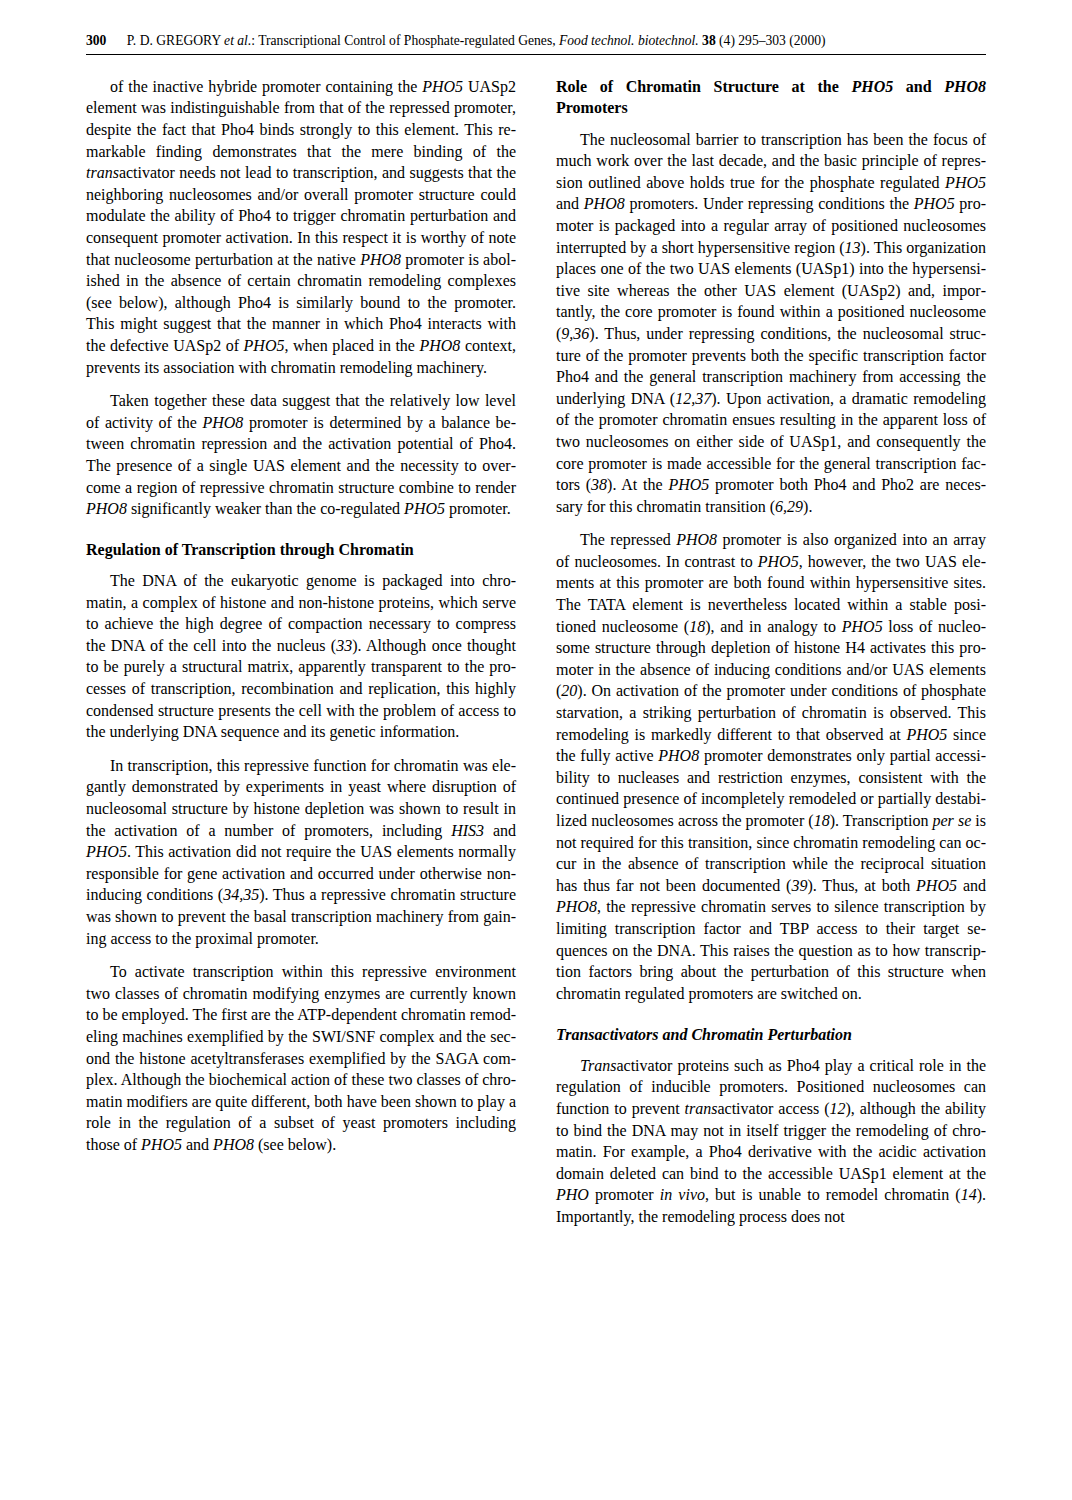300 P. D. GREGORY et al.: Transcriptional Control of Phosphate-regulated Genes, Food technol. biotechnol. 38 (4) 295–303 (2000)
of the inactive hybride promoter containing the PHO5 UASp2 element was indistinguishable from that of the repressed promoter, despite the fact that Pho4 binds strongly to this element. This remarkable finding demonstrates that the mere binding of the transactivator needs not lead to transcription, and suggests that the neighboring nucleosomes and/or overall promoter structure could modulate the ability of Pho4 to trigger chromatin perturbation and consequent promoter activation. In this respect it is worthy of note that nucleosome perturbation at the native PHO8 promoter is abolished in the absence of certain chromatin remodeling complexes (see below), although Pho4 is similarly bound to the promoter. This might suggest that the manner in which Pho4 interacts with the defective UASp2 of PHO5, when placed in the PHO8 context, prevents its association with chromatin remodeling machinery.
Taken together these data suggest that the relatively low level of activity of the PHO8 promoter is determined by a balance between chromatin repression and the activation potential of Pho4. The presence of a single UAS element and the necessity to overcome a region of repressive chromatin structure combine to render PHO8 significantly weaker than the co-regulated PHO5 promoter.
Regulation of Transcription through Chromatin
The DNA of the eukaryotic genome is packaged into chromatin, a complex of histone and non-histone proteins, which serve to achieve the high degree of compaction necessary to compress the DNA of the cell into the nucleus (33). Although once thought to be purely a structural matrix, apparently transparent to the processes of transcription, recombination and replication, this highly condensed structure presents the cell with the problem of access to the underlying DNA sequence and its genetic information.
In transcription, this repressive function for chromatin was elegantly demonstrated by experiments in yeast where disruption of nucleosomal structure by histone depletion was shown to result in the activation of a number of promoters, including HIS3 and PHO5. This activation did not require the UAS elements normally responsible for gene activation and occurred under otherwise non-inducing conditions (34,35). Thus a repressive chromatin structure was shown to prevent the basal transcription machinery from gaining access to the proximal promoter.
To activate transcription within this repressive environment two classes of chromatin modifying enzymes are currently known to be employed. The first are the ATP-dependent chromatin remodeling machines exemplified by the SWI/SNF complex and the second the histone acetyltransferases exemplified by the SAGA complex. Although the biochemical action of these two classes of chromatin modifiers are quite different, both have been shown to play a role in the regulation of a subset of yeast promoters including those of PHO5 and PHO8 (see below).
Role of Chromatin Structure at the PHO5 and PHO8 Promoters
The nucleosomal barrier to transcription has been the focus of much work over the last decade, and the basic principle of repression outlined above holds true for the phosphate regulated PHO5 and PHO8 promoters. Under repressing conditions the PHO5 promoter is packaged into a regular array of positioned nucleosomes interrupted by a short hypersensitive region (13). This organization places one of the two UAS elements (UASp1) into the hypersensitive site whereas the other UAS element (UASp2) and, importantly, the core promoter is found within a positioned nucleosome (9,36). Thus, under repressing conditions, the nucleosomal structure of the promoter prevents both the specific transcription factor Pho4 and the general transcription machinery from accessing the underlying DNA (12,37). Upon activation, a dramatic remodeling of the promoter chromatin ensues resulting in the apparent loss of two nucleosomes on either side of UASp1, and consequently the core promoter is made accessible for the general transcription factors (38). At the PHO5 promoter both Pho4 and Pho2 are necessary for this chromatin transition (6,29).
The repressed PHO8 promoter is also organized into an array of nucleosomes. In contrast to PHO5, however, the two UAS elements at this promoter are both found within hypersensitive sites. The TATA element is nevertheless located within a stable positioned nucleosome (18), and in analogy to PHO5 loss of nucleosome structure through depletion of histone H4 activates this promoter in the absence of inducing conditions and/or UAS elements (20). On activation of the promoter under conditions of phosphate starvation, a striking perturbation of chromatin is observed. This remodeling is markedly different to that observed at PHO5 since the fully active PHO8 promoter demonstrates only partial accessibility to nucleases and restriction enzymes, consistent with the continued presence of incompletely remodeled or partially destabilized nucleosomes across the promoter (18). Transcription per se is not required for this transition, since chromatin remodeling can occur in the absence of transcription while the reciprocal situation has thus far not been documented (39). Thus, at both PHO5 and PHO8, the repressive chromatin serves to silence transcription by limiting transcription factor and TBP access to their target sequences on the DNA. This raises the question as to how transcription factors bring about the perturbation of this structure when chromatin regulated promoters are switched on.
Transactivators and Chromatin Perturbation
Transactivator proteins such as Pho4 play a critical role in the regulation of inducible promoters. Positioned nucleosomes can function to prevent transactivator access (12), although the ability to bind the DNA may not in itself trigger the remodeling of chromatin. For example, a Pho4 derivative with the acidic activation domain deleted can bind to the accessible UASp1 element at the PHO promoter in vivo, but is unable to remodel chromatin (14). Importantly, the remodeling process does not